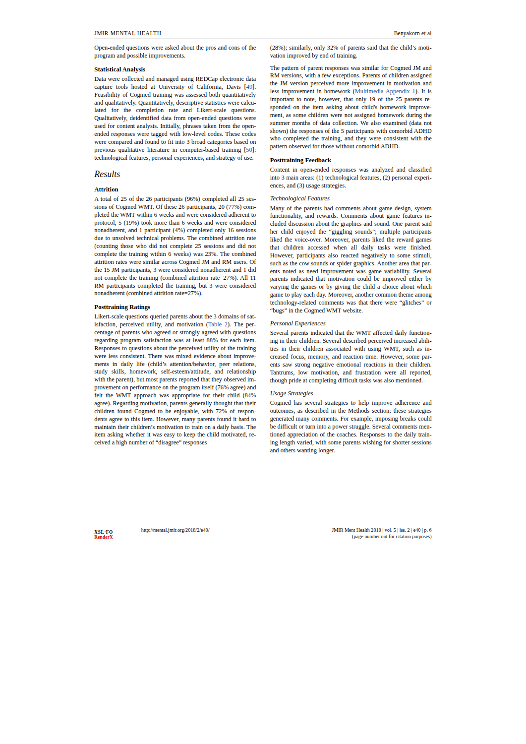JMIR MENTAL HEALTH Benyakorn et al
Open-ended questions were asked about the pros and cons of the program and possible improvements.
Statistical Analysis
Data were collected and managed using REDCap electronic data capture tools hosted at University of California, Davis [49]. Feasibility of Cogmed training was assessed both quantitatively and qualitatively. Quantitatively, descriptive statistics were calculated for the completion rate and Likert-scale questions. Qualitatively, deidentified data from open-ended questions were used for content analysis. Initially, phrases taken from the open-ended responses were tagged with low-level codes. These codes were compared and found to fit into 3 broad categories based on previous qualitative literature in computer-based training [50]: technological features, personal experiences, and strategy of use.
Results
Attrition
A total of 25 of the 26 participants (96%) completed all 25 sessions of Cogmed WMT. Of these 26 participants, 20 (77%) completed the WMT within 6 weeks and were considered adherent to protocol, 5 (19%) took more than 6 weeks and were considered nonadherent, and 1 participant (4%) completed only 16 sessions due to unsolved technical problems. The combined attrition rate (counting those who did not complete 25 sessions and did not complete the training within 6 weeks) was 23%. The combined attrition rates were similar across Cogmed JM and RM users. Of the 15 JM participants, 3 were considered nonadherent and 1 did not complete the training (combined attrition rate=27%). All 11 RM participants completed the training, but 3 were considered nonadherent (combined attrition rate=27%).
Posttraining Ratings
Likert-scale questions queried parents about the 3 domains of satisfaction, perceived utility, and motivation (Table 2). The percentage of parents who agreed or strongly agreed with questions regarding program satisfaction was at least 88% for each item. Responses to questions about the perceived utility of the training were less consistent. There was mixed evidence about improvements in daily life (child’s attention/behavior, peer relations, study skills, homework, self-esteem/attitude, and relationship with the parent), but most parents reported that they observed improvement on performance on the program itself (76% agree) and felt the WMT approach was appropriate for their child (84% agree). Regarding motivation, parents generally thought that their children found Cogmed to be enjoyable, with 72% of respondents agree to this item. However, many parents found it hard to maintain their children’s motivation to train on a daily basis. The item asking whether it was easy to keep the child motivated, received a high number of “disagree” responses
(28%); similarly, only 32% of parents said that the child’s motivation improved by end of training.
The pattern of parent responses was similar for Cogmed JM and RM versions, with a few exceptions. Parents of children assigned the JM version perceived more improvement in motivation and less improvement in homework (Multimedia Appendix 1). It is important to note, however, that only 19 of the 25 parents responded on the item asking about child's homework improvement, as some children were not assigned homework during the summer months of data collection. We also examined (data not shown) the responses of the 5 participants with comorbid ADHD who completed the training, and they were consistent with the pattern observed for those without comorbid ADHD.
Posttraining Feedback
Content in open-ended responses was analyzed and classified into 3 main areas: (1) technological features, (2) personal experiences, and (3) usage strategies.
Technological Features
Many of the parents had comments about game design, system functionality, and rewards. Comments about game features included discussion about the graphics and sound. One parent said her child enjoyed the “giggling sounds”; multiple participants liked the voice-over. Moreover, parents liked the reward games that children accessed when all daily tasks were finished. However, participants also reacted negatively to some stimuli, such as the cow sounds or spider graphics. Another area that parents noted as need improvement was game variability. Several parents indicated that motivation could be improved either by varying the games or by giving the child a choice about which game to play each day. Moreover, another common theme among technology-related comments was that there were “glitches” or “bugs” in the Cogmed WMT website.
Personal Experiences
Several parents indicated that the WMT affected daily functioning in their children. Several described perceived increased abilities in their children associated with using WMT, such as increased focus, memory, and reaction time. However, some parents saw strong negative emotional reactions in their children. Tantrums, low motivation, and frustration were all reported, though pride at completing difficult tasks was also mentioned.
Usage Strategies
Cogmed has several strategies to help improve adherence and outcomes, as described in the Methods section; these strategies generated many comments. For example, imposing breaks could be difficult or turn into a power struggle. Several comments mentioned appreciation of the coaches. Responses to the daily training length varied, with some parents wishing for shorter sessions and others wanting longer.
XSL·FO
RenderX
http://mental.jmir.org/2018/2/e40/
JMIR Ment Health 2018 | vol. 5 | iss. 2 | e40 | p. 6
(page number not for citation purposes)